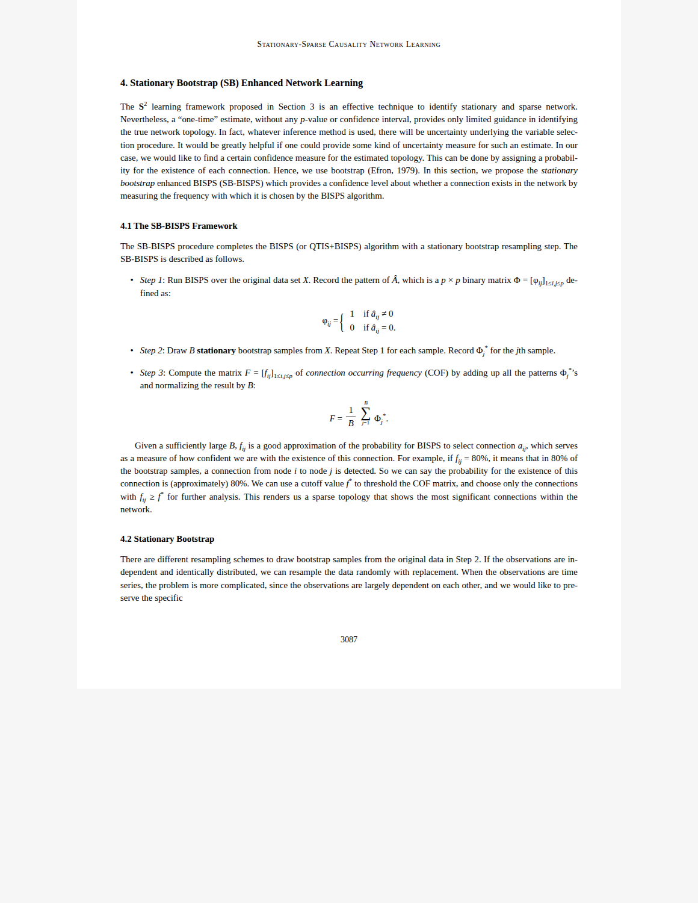Stationary-Sparse Causality Network Learning
4. Stationary Bootstrap (SB) Enhanced Network Learning
The S2 learning framework proposed in Section 3 is an effective technique to identify stationary and sparse network. Nevertheless, a “one-time” estimate, without any p-value or confidence interval, provides only limited guidance in identifying the true network topology. In fact, whatever inference method is used, there will be uncertainty underlying the variable selection procedure. It would be greatly helpful if one could provide some kind of uncertainty measure for such an estimate. In our case, we would like to find a certain confidence measure for the estimated topology. This can be done by assigning a probability for the existence of each connection. Hence, we use bootstrap (Efron, 1979). In this section, we propose the stationary bootstrap enhanced BISPS (SB-BISPS) which provides a confidence level about whether a connection exists in the network by measuring the frequency with which it is chosen by the BISPS algorithm.
4.1 The SB-BISPS Framework
The SB-BISPS procedure completes the BISPS (or QTIS+BISPS) algorithm with a stationary bootstrap resampling step. The SB-BISPS is described as follows.
Step 1: Run BISPS over the original data set X. Record the pattern of Â, which is a p × p binary matrix Φ = [φij]1≤i,j≤p defined as: φij = {
| 1 | if â ij ≠ 0 |
| 0 | if â ij = 0. |
Step 2: Draw B stationary bootstrap samples from X. Repeat Step 1 for each sample. Record Φj* for the jth sample.
Step 3: Compute the matrix F = [fij]1≤i,j≤p of connection occurring frequency (COF) by adding up all the patterns Φj*’s and normalizing the result by B: F = 1 B B∑j=1 Φj*.
Given a sufficiently large B, fij is a good approximation of the probability for BISPS to select connection aij, which serves as a measure of how confident we are with the existence of this connection. For example, if fij = 80%, it means that in 80% of the bootstrap samples, a connection from node i to node j is detected. So we can say the probability for the existence of this connection is (approximately) 80%. We can use a cutoff value f* to threshold the COF matrix, and choose only the connections with fij ≥ f* for further analysis. This renders us a sparse topology that shows the most significant connections within the network.
4.2 Stationary Bootstrap
There are different resampling schemes to draw bootstrap samples from the original data in Step 2. If the observations are independent and identically distributed, we can resample the data randomly with replacement. When the observations are time series, the problem is more complicated, since the observations are largely dependent on each other, and we would like to preserve the specific
3087